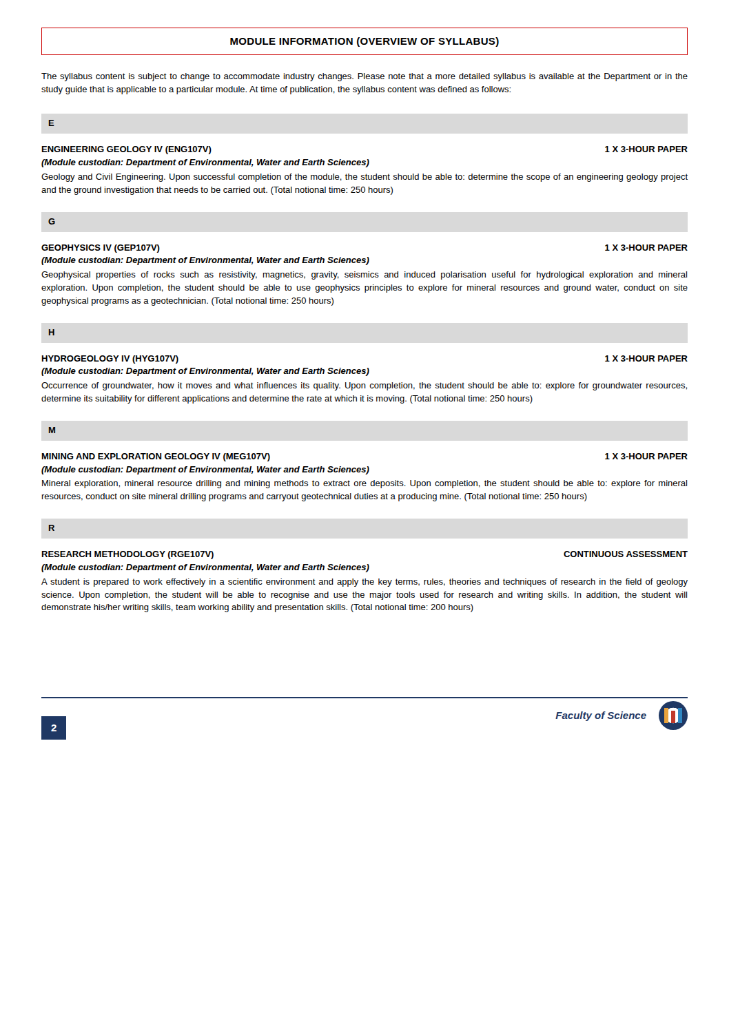MODULE INFORMATION (OVERVIEW OF SYLLABUS)
The syllabus content is subject to change to accommodate industry changes. Please note that a more detailed syllabus is available at the Department or in the study guide that is applicable to a particular module. At time of publication, the syllabus content was defined as follows:
E
ENGINEERING GEOLOGY IV (ENG107V) 1 X 3-HOUR PAPER
(Module custodian: Department of Environmental, Water and Earth Sciences)
Geology and Civil Engineering. Upon successful completion of the module, the student should be able to: determine the scope of an engineering geology project and the ground investigation that needs to be carried out. (Total notional time: 250 hours)
G
GEOPHYSICS IV (GEP107V) 1 X 3-HOUR PAPER
(Module custodian: Department of Environmental, Water and Earth Sciences)
Geophysical properties of rocks such as resistivity, magnetics, gravity, seismics and induced polarisation useful for hydrological exploration and mineral exploration. Upon completion, the student should be able to use geophysics principles to explore for mineral resources and ground water, conduct on site geophysical programs as a geotechnician. (Total notional time: 250 hours)
H
HYDROGEOLOGY IV (HYG107V) 1 X 3-HOUR PAPER
(Module custodian: Department of Environmental, Water and Earth Sciences)
Occurrence of groundwater, how it moves and what influences its quality. Upon completion, the student should be able to: explore for groundwater resources, determine its suitability for different applications and determine the rate at which it is moving. (Total notional time: 250 hours)
M
MINING AND EXPLORATION GEOLOGY IV (MEG107V) 1 X 3-HOUR PAPER
(Module custodian: Department of Environmental, Water and Earth Sciences)
Mineral exploration, mineral resource drilling and mining methods to extract ore deposits. Upon completion, the student should be able to: explore for mineral resources, conduct on site mineral drilling programs and carryout geotechnical duties at a producing mine. (Total notional time: 250 hours)
R
RESEARCH METHODOLOGY (RGE107V) CONTINUOUS ASSESSMENT
(Module custodian: Department of Environmental, Water and Earth Sciences)
A student is prepared to work effectively in a scientific environment and apply the key terms, rules, theories and techniques of research in the field of geology science. Upon completion, the student will be able to recognise and use the major tools used for research and writing skills. In addition, the student will demonstrate his/her writing skills, team working ability and presentation skills. (Total notional time: 200 hours)
2
Faculty of Science